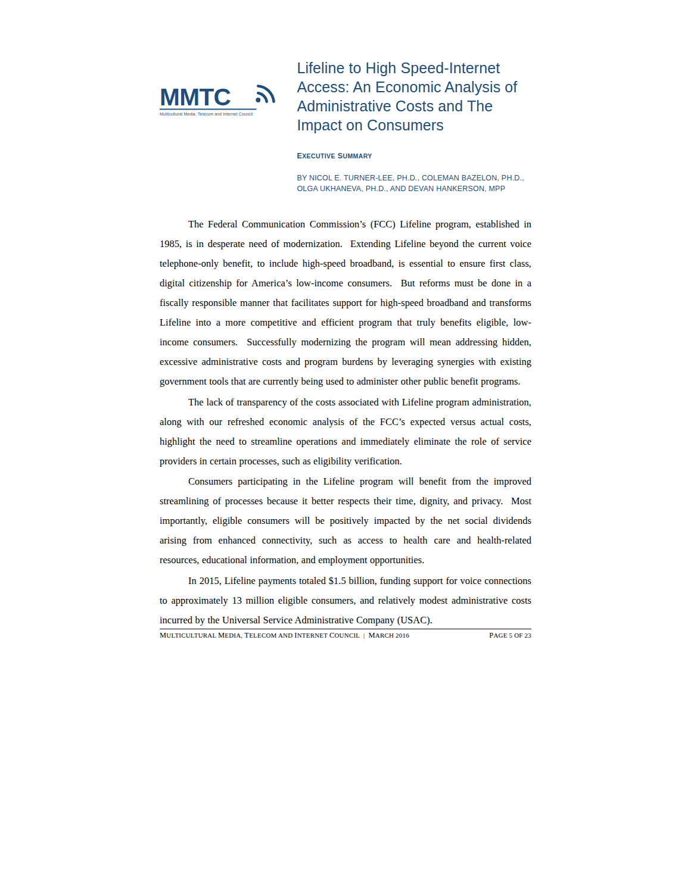MMTC Multicultural Media, Telecom and Internet Council
Lifeline to High Speed-Internet Access: An Economic Analysis of Administrative Costs and The Impact on Consumers
EXECUTIVE SUMMARY
BY NICOL E. TURNER-LEE, PH.D., COLEMAN BAZELON, PH.D., OLGA UKHANEVA, PH.D., AND DEVAN HANKERSON, MPP
The Federal Communication Commission’s (FCC) Lifeline program, established in 1985, is in desperate need of modernization. Extending Lifeline beyond the current voice telephone-only benefit, to include high-speed broadband, is essential to ensure first class, digital citizenship for America’s low-income consumers. But reforms must be done in a fiscally responsible manner that facilitates support for high-speed broadband and transforms Lifeline into a more competitive and efficient program that truly benefits eligible, low-income consumers. Successfully modernizing the program will mean addressing hidden, excessive administrative costs and program burdens by leveraging synergies with existing government tools that are currently being used to administer other public benefit programs.
The lack of transparency of the costs associated with Lifeline program administration, along with our refreshed economic analysis of the FCC’s expected versus actual costs, highlight the need to streamline operations and immediately eliminate the role of service providers in certain processes, such as eligibility verification.
Consumers participating in the Lifeline program will benefit from the improved streamlining of processes because it better respects their time, dignity, and privacy. Most importantly, eligible consumers will be positively impacted by the net social dividends arising from enhanced connectivity, such as access to health care and health-related resources, educational information, and employment opportunities.
In 2015, Lifeline payments totaled $1.5 billion, funding support for voice connections to approximately 13 million eligible consumers, and relatively modest administrative costs incurred by the Universal Service Administrative Company (USAC).
MULTICULTURAL MEDIA, TELECOM AND INTERNET COUNCIL | MARCH 2016
PAGE 5 OF 23